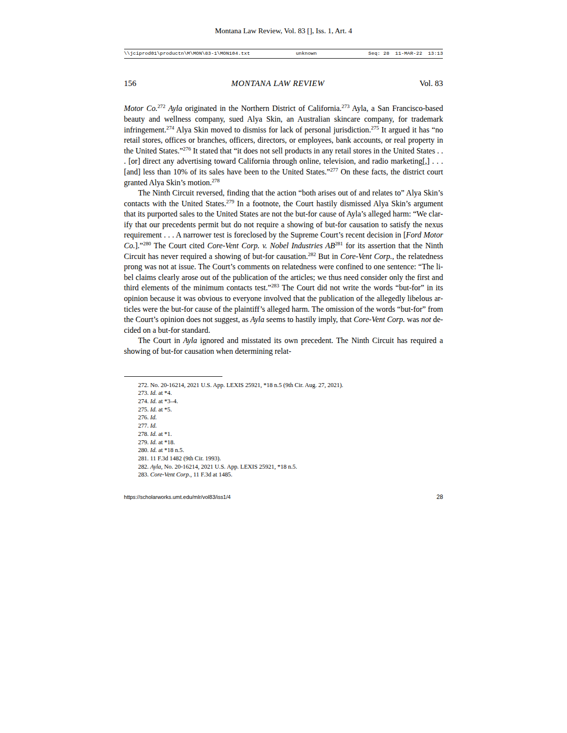Montana Law Review, Vol. 83 [], Iss. 1, Art. 4
\\jciprod01\productn\M\MON\83-1\MON104.txt unknown Seq: 28 11-MAR-22 13:13
156 MONTANA LAW REVIEW Vol. 83
Motor Co.272 Ayla originated in the Northern District of California.273 Ayla, a San Francisco-based beauty and wellness company, sued Alya Skin, an Australian skincare company, for trademark infringement.274 Alya Skin moved to dismiss for lack of personal jurisdiction.275 It argued it has “no retail stores, offices or branches, officers, directors, or employees, bank accounts, or real property in the United States.”276 It stated that “it does not sell products in any retail stores in the United States . . . [or] direct any advertising toward California through online, television, and radio marketing[,] . . . [and] less than 10% of its sales have been to the United States.”277 On these facts, the district court granted Alya Skin’s motion.278
The Ninth Circuit reversed, finding that the action “both arises out of and relates to” Alya Skin’s contacts with the United States.279 In a footnote, the Court hastily dismissed Alya Skin’s argument that its purported sales to the United States are not the but-for cause of Ayla’s alleged harm: “We clarify that our precedents permit but do not require a showing of but-for causation to satisfy the nexus requirement . . . A narrower test is foreclosed by the Supreme Court’s recent decision in [Ford Motor Co.].”280 The Court cited Core-Vent Corp. v. Nobel Industries AB281 for its assertion that the Ninth Circuit has never required a showing of but-for causation.282 But in Core-Vent Corp., the relatedness prong was not at issue. The Court’s comments on relatedness were confined to one sentence: “The libel claims clearly arose out of the publication of the articles; we thus need consider only the first and third elements of the minimum contacts test.”283 The Court did not write the words “but-for” in its opinion because it was obvious to everyone involved that the publication of the allegedly libelous articles were the but-for cause of the plaintiff’s alleged harm. The omission of the words “but-for” from the Court’s opinion does not suggest, as Ayla seems to hastily imply, that Core-Vent Corp. was not decided on a but-for standard.
The Court in Ayla ignored and misstated its own precedent. The Ninth Circuit has required a showing of but-for causation when determining relat-
272. No. 20-16214, 2021 U.S. App. LEXIS 25921, *18 n.5 (9th Cir. Aug. 27, 2021).
273. Id. at *4.
274. Id. at *3–4.
275. Id. at *5.
276. Id.
277. Id.
278. Id. at *1.
279. Id. at *18.
280. Id. at *18 n.5.
281. 11 F.3d 1482 (9th Cir. 1993).
282. Ayla, No. 20-16214, 2021 U.S. App. LEXIS 25921, *18 n.5.
283. Core-Vent Corp., 11 F.3d at 1485.
https://scholarworks.umt.edu/mlr/vol83/iss1/4 28